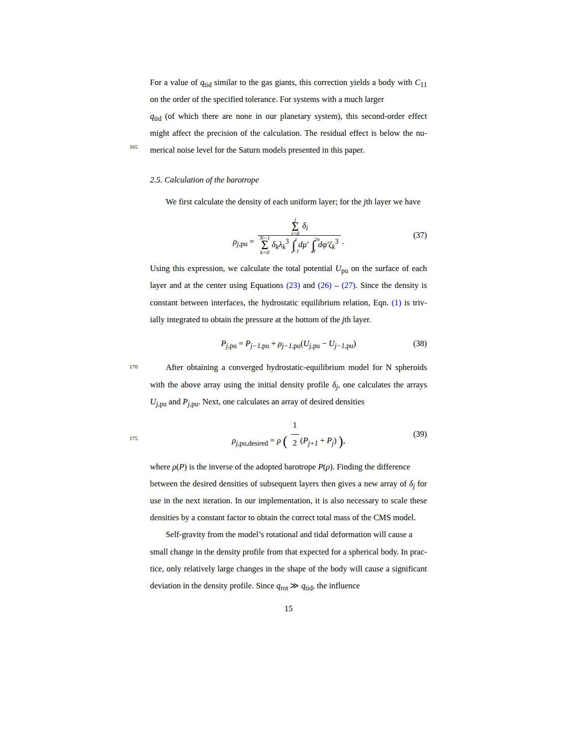For a value of qtid similar to the gas giants, this correction yields a body with C11 on the order of the specified tolerance. For systems with a much larger
165
qtid (of which there are none in our planetary system), this second-order effect might affect the precision of the calculation. The residual effect is below the numerical noise level for the Saturn models presented in this paper.
2.5. Calculation of the barotrope
We first calculate the density of each uniform layer; for the jth layer we have
ρj,pu = Σji=0 δi ΣN−1 k=0 δkλk3 ∫1−1 dμ′ ∫2π 0 dφ′ζk3 .
(37)
Using this expression, we calculate the total potential Upu on the surface of each layer and at the center using Equations (23) and (26) – (27). Since the density is constant between interfaces, the hydrostatic equilibrium relation, Eqn. (1) is trivially integrated to obtain the pressure at the bottom of the jth layer.
Pj,pu = Pj−1,pu + ρj−1,pu(Uj,pu − Uj−1,pu)
(38)
After obtaining a converged hydrostatic-equilibrium model for N spheroids with the above array using the initial density profile δj, one calculates the arrays Uj,pu and Pj,pu. Next, one calculates an array of desired densities
ρj,pu,desired = ρ ( 1 2 (Pj+1 + Pj) ),
(39)
where ρ(P) is the inverse of the adopted barotrope P(ρ). Finding the difference
170
between the desired densities of subsequent layers then gives a new array of δj for use in the next iteration. In our implementation, it is also necessary to scale these densities by a constant factor to obtain the correct total mass of the CMS model.
Self-gravity from the model’s rotational and tidal deformation will cause a
175
small change in the density profile from that expected for a spherical body. In practice, only relatively large changes in the shape of the body will cause a significant deviation in the density profile. Since qrot ≫ qtid, the influence
15